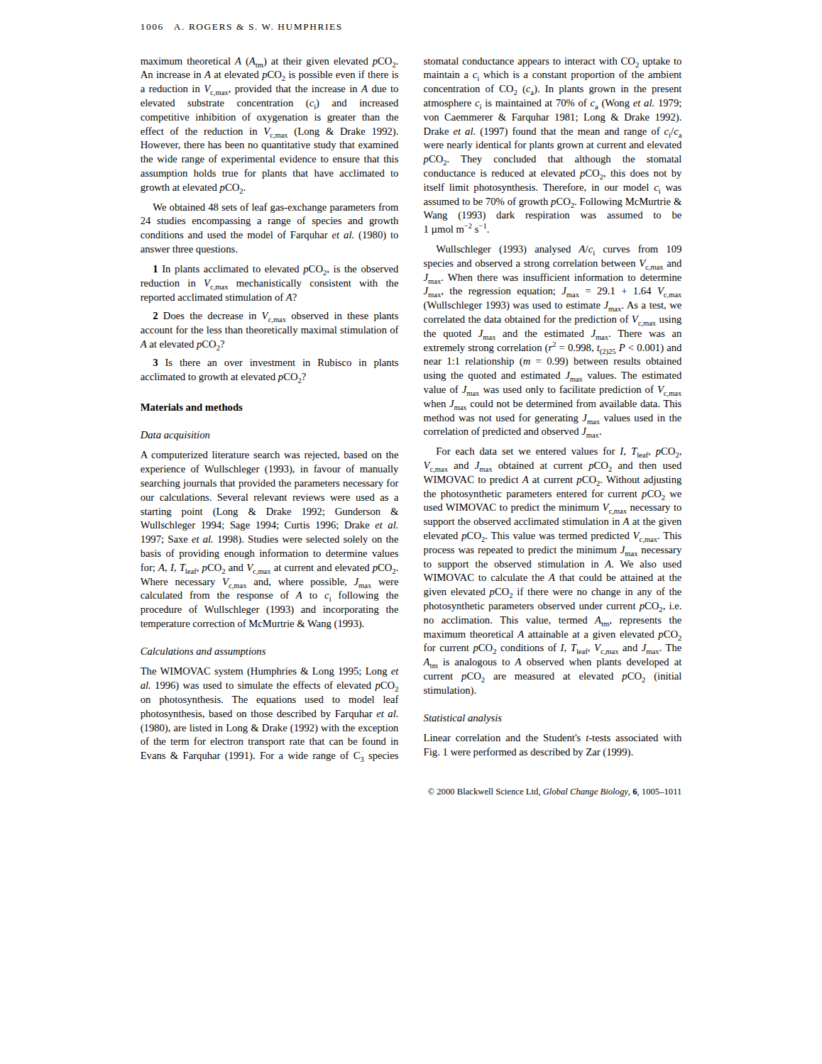1006 A. ROGERS & S. W. HUMPHRIES
maximum theoretical A (Atm) at their given elevated p CO2. An increase in A at elevated p CO2 is possible even if there is a reduction in Vc,max, provided that the increase in A due to elevated substrate concentration (ci) and increased competitive inhibition of oxygenation is greater than the effect of the reduction in Vc,max (Long & Drake 1992). However, there has been no quantitative study that examined the wide range of experimental evidence to ensure that this assumption holds true for plants that have acclimated to growth at elevated p CO2.
We obtained 48 sets of leaf gas-exchange parameters from 24 studies encompassing a range of species and growth conditions and used the model of Farquhar et al. (1980) to answer three questions.
In plants acclimated to elevated p CO2, is the observed reduction in Vc,max mechanistically consistent with the reported acclimated stimulation of A?
Does the decrease in Vc,max observed in these plants account for the less than theoretically maximal stimulation of A at elevated p CO2?
Is there an over investment in Rubisco in plants acclimated to growth at elevated p CO2?
Materials and methods
Data acquisition
A computerized literature search was rejected, based on the experience of Wullschleger (1993), in favour of manually searching journals that provided the parameters necessary for our calculations. Several relevant reviews were used as a starting point (Long & Drake 1992; Gunderson & Wullschleger 1994; Sage 1994; Curtis 1996; Drake et al. 1997; Saxe et al. 1998). Studies were selected solely on the basis of providing enough information to determine values for; A, I, Tleaf, p CO2 and Vc,max at current and elevated p CO2. Where necessary Vc,max and, where possible, Jmax were calculated from the response of A to ci following the procedure of Wullschleger (1993) and incorporating the temperature correction of McMurtrie & Wang (1993).
Calculations and assumptions
The WIMOVAC system (Humphries & Long 1995; Long et al. 1996) was used to simulate the effects of elevated p CO2 on photosynthesis. The equations used to model leaf photosynthesis, based on those described by Farquhar et al. (1980), are listed in Long & Drake (1992) with the exception of the term for electron transport rate that can be found in Evans & Farquhar (1991). For a wide range of C3 species stomatal conductance appears to interact with CO2 uptake to maintain a ci which is a constant proportion of the ambient concentration of CO2 (ca). In plants grown in the present atmosphere ci is maintained at 70% of ca (Wong et al. 1979; von Caemmerer & Farquhar 1981; Long & Drake 1992). Drake et al. (1997) found that the mean and range of ci/ca were nearly identical for plants grown at current and elevated p CO2. They concluded that although the stomatal conductance is reduced at elevated p CO2, this does not by itself limit photosynthesis. Therefore, in our model ci was assumed to be 70% of growth p CO2. Following McMurtrie & Wang (1993) dark respiration was assumed to be 1 µmol m−2 s−1.
Wullschleger (1993) analysed A/ci curves from 109 species and observed a strong correlation between Vc,max and Jmax. When there was insufficient information to determine Jmax, the regression equation; Jmax = 29.1 + 1.64 Vc,max (Wullschleger 1993) was used to estimate Jmax. As a test, we correlated the data obtained for the prediction of Vc,max using the quoted Jmax and the estimated Jmax. There was an extremely strong correlation (r2 = 0.998, t(2)25 P < 0.001) and near 1:1 relationship (m = 0.99) between results obtained using the quoted and estimated Jmax values. The estimated value of Jmax was used only to facilitate prediction of Vc,max when Jmax could not be determined from available data. This method was not used for generating Jmax values used in the correlation of predicted and observed Jmax.
For each data set we entered values for I, Tleaf, p CO2, Vc,max and Jmax obtained at current p CO2 and then used WIMOVAC to predict A at current p CO2. Without adjusting the photosynthetic parameters entered for current p CO2 we used WIMOVAC to predict the minimum Vc,max necessary to support the observed acclimated stimulation in A at the given elevated p CO2. This value was termed predicted Vc,max. This process was repeated to predict the minimum Jmax necessary to support the observed stimulation in A. We also used WIMOVAC to calculate the A that could be attained at the given elevated p CO2 if there were no change in any of the photosynthetic parameters observed under current p CO2, i.e. no acclimation. This value, termed Atm, represents the maximum theoretical A attainable at a given elevated p CO2 for current p CO2 conditions of I, Tleaf, Vc,max and Jmax. The Atm is analogous to A observed when plants developed at current p CO2 are measured at elevated p CO2 (initial stimulation).
Statistical analysis
Linear correlation and the Student's t-tests associated with Fig. 1 were performed as described by Zar (1999).
© 2000 Blackwell Science Ltd, Global Change Biology, 6, 1005–1011